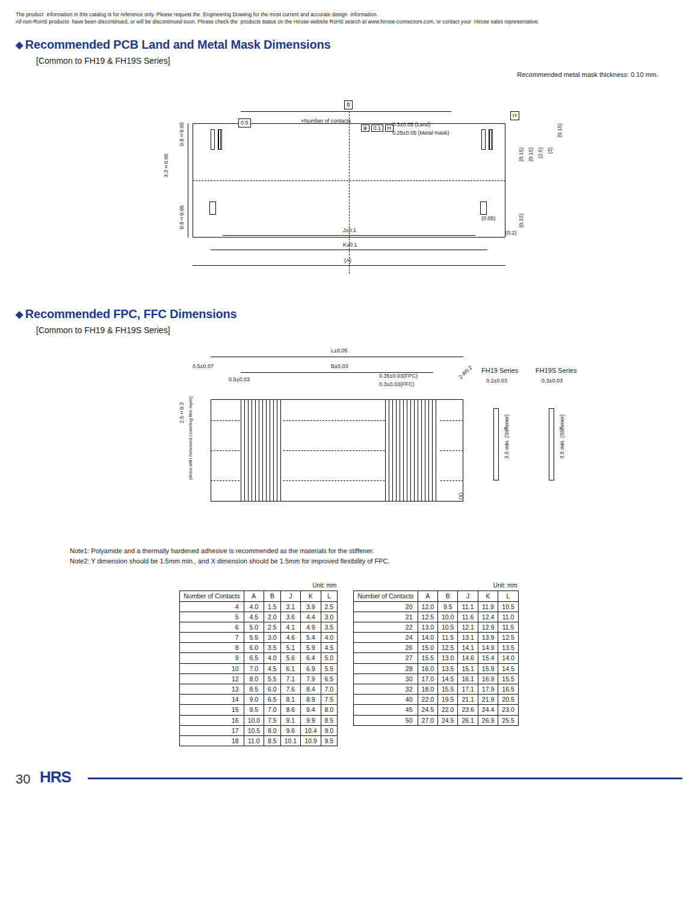The product information in this catalog is for reference only. Please request the Engineering Drawing for the most current and accurate design information.
All non-RoHS products have been discontinued, or will be discontinued soon. Please check the products status on the Hirose website RoHS search at www.hirose-connectors.com, or contact your Hirose sales representative.
Recommended PCB Land and Metal Mask Dimensions
[Common to FH19 & FH19S Series]
Recommended metal mask thickness: 0.10 mm.
B
H
0.5
×Number of contacts
⊕ 0.1 H
0.3±0.05 (Land)
0.25±0.05 (Metal mask)
0.8±0.05
0.8±0.05
3.3±0.05
(0.15)
(0.15)
(2.5)
(3)
(0.15)
(0.15)
(0.05)
(0.2)
J±0.1
K±0.1
(A)
Recommended FPC, FFC Dimensions
[Common to FH19 & FH19S Series]
L±0.05
0.5±0.07
B±0.03
0.5±0.03
0.35±0.03(FPC)
0.3±0.03(FFC)
2-R0.2
FH19 Series
FH19S Series
0.2±0.03
0.3±0.03
2.5±0.3
(Area with removed covering film layer)
3.5 min. (Stiffener)
3.5 min. (Stiffener)
(X)
Note1: Polyamide and a thermally hardened adhesive is recommended as the materials for the stiffener.
Note2: Y dimension should be 1.5mm min., and X dimension should be 1.5mm for improved flexibility of FPC.
Unit: mm
| Number of Contacts | A | B | J | K | L |
| --- | --- | --- | --- | --- | --- |
| 4 | 4.0 | 1.5 | 3.1 | 3.9 | 2.5 |
| 5 | 4.5 | 2.0 | 3.6 | 4.4 | 3.0 |
| 6 | 5.0 | 2.5 | 4.1 | 4.9 | 3.5 |
| 7 | 5.5 | 3.0 | 4.6 | 5.4 | 4.0 |
| 8 | 6.0 | 3.5 | 5.1 | 5.9 | 4.5 |
| 9 | 6.5 | 4.0 | 5.6 | 6.4 | 5.0 |
| 10 | 7.0 | 4.5 | 6.1 | 6.9 | 5.5 |
| 12 | 8.0 | 5.5 | 7.1 | 7.9 | 6.5 |
| 13 | 8.5 | 6.0 | 7.6 | 8.4 | 7.0 |
| 14 | 9.0 | 6.5 | 8.1 | 8.9 | 7.5 |
| 15 | 9.5 | 7.0 | 8.6 | 9.4 | 8.0 |
| 16 | 10.0 | 7.5 | 9.1 | 9.9 | 8.5 |
| 17 | 10.5 | 8.0 | 9.6 | 10.4 | 9.0 |
| 18 | 11.0 | 8.5 | 10.1 | 10.9 | 9.5 |
Unit: mm
| Number of Contacts | A | B | J | K | L |
| --- | --- | --- | --- | --- | --- |
| 20 | 12.0 | 9.5 | 11.1 | 11.9 | 10.5 |
| 21 | 12.5 | 10.0 | 11.6 | 12.4 | 11.0 |
| 22 | 13.0 | 10.5 | 12.1 | 12.9 | 11.5 |
| 24 | 14.0 | 11.5 | 13.1 | 13.9 | 12.5 |
| 26 | 15.0 | 12.5 | 14.1 | 14.9 | 13.5 |
| 27 | 15.5 | 13.0 | 14.6 | 15.4 | 14.0 |
| 28 | 16.0 | 13.5 | 15.1 | 15.9 | 14.5 |
| 30 | 17.0 | 14.5 | 16.1 | 16.9 | 15.5 |
| 32 | 18.0 | 15.5 | 17.1 | 17.9 | 16.5 |
| 40 | 22.0 | 19.5 | 21.1 | 21.9 | 20.5 |
| 45 | 24.5 | 22.0 | 23.6 | 24.4 | 23.0 |
| 50 | 27.0 | 24.5 | 26.1 | 26.9 | 25.5 |
30
HRS